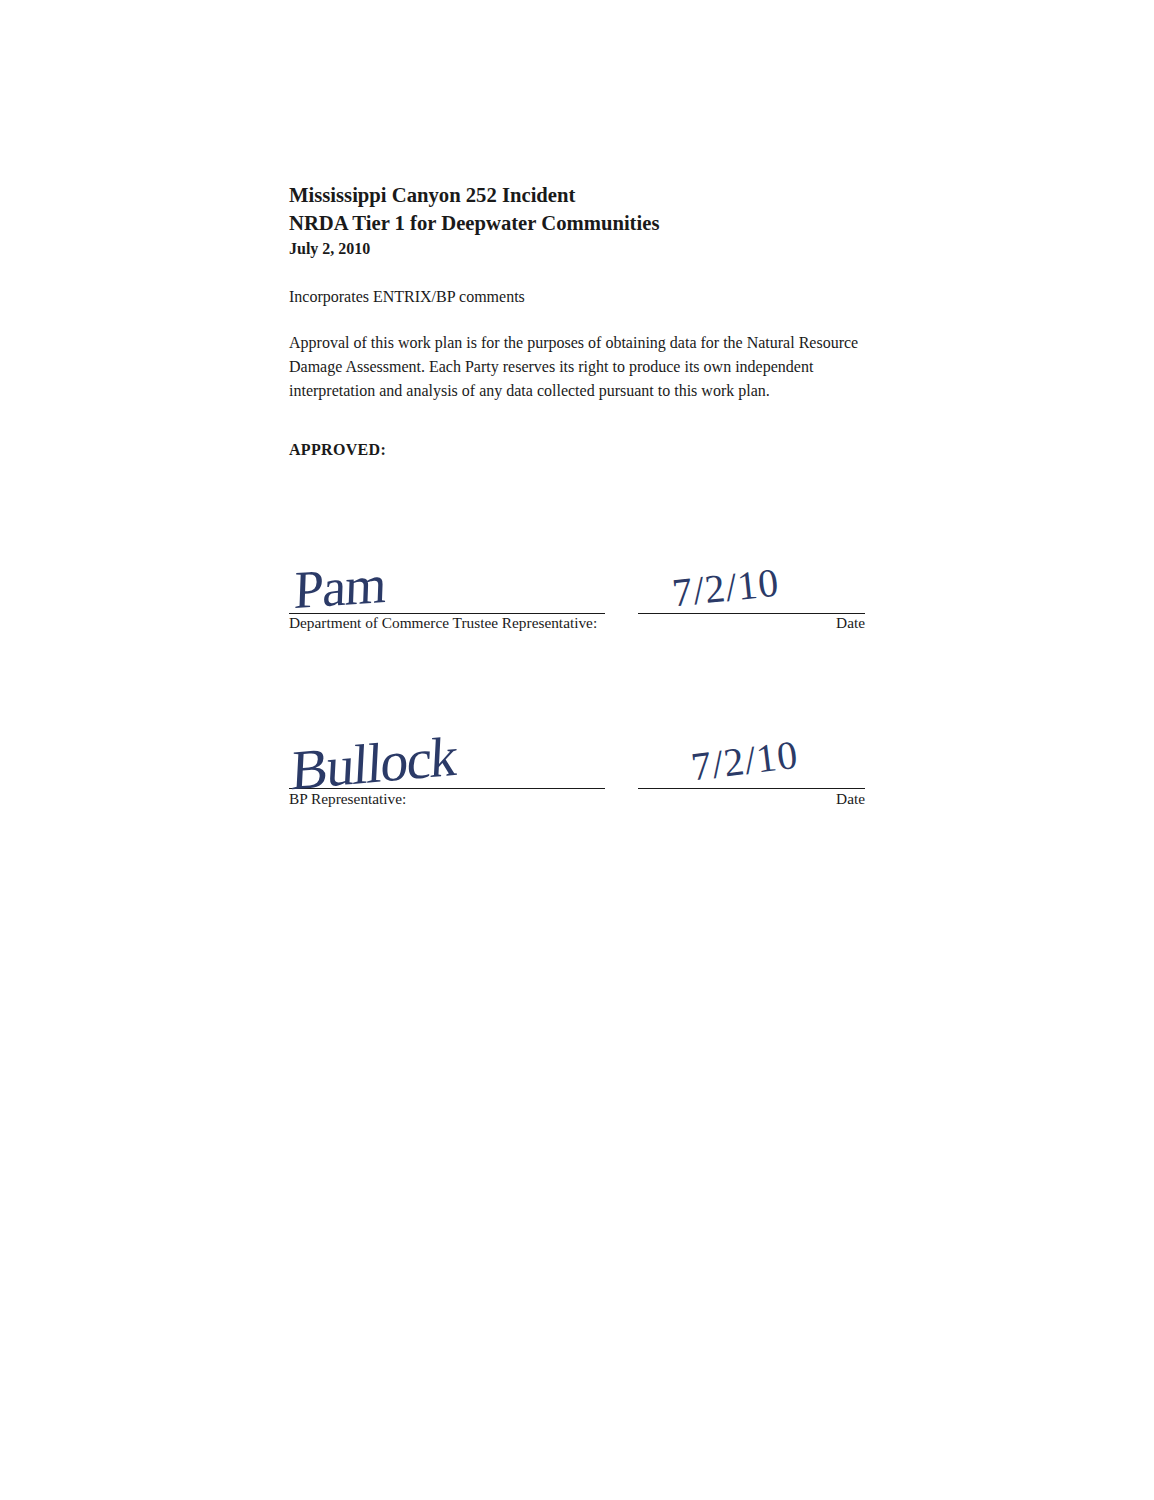Mississippi Canyon 252 IncidentNRDA Tier 1 for Deepwater Communities
July 2, 2010
Incorporates ENTRIX/BP comments
Approval of this work plan is for the purposes of obtaining data for the Natural Resource Damage Assessment. Each Party reserves its right to produce its own independent interpretation and analysis of any data collected pursuant to this work plan.
APPROVED:
Pam
7/2/10
Department of Commerce Trustee Representative:
Date
Bullock
7/2/10
BP Representative:
Date